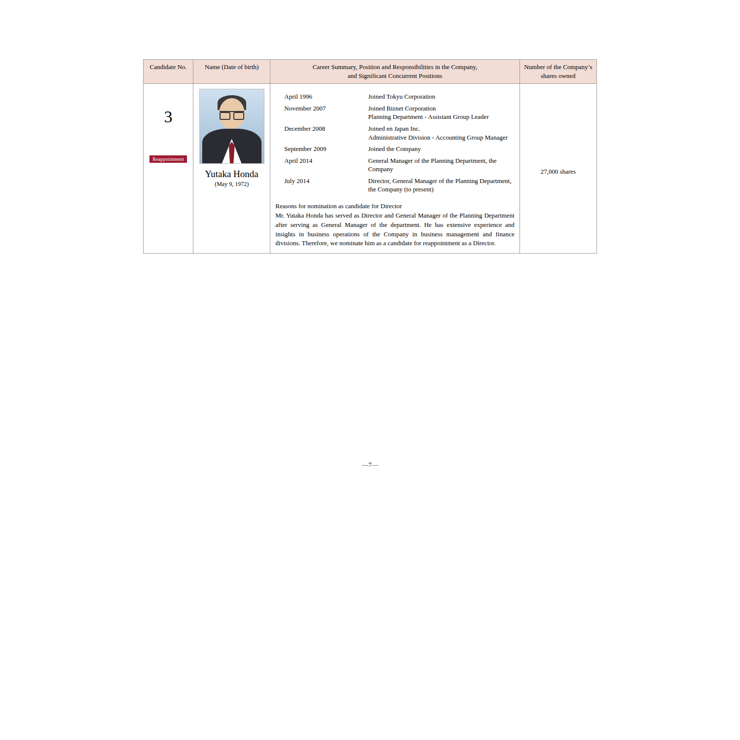| Candidate No. | Name (Date of birth) | Career Summary, Position and Responsibilities in the Company, and Significant Concurrent Positions | Number of the Company’s shares owned |
| --- | --- | --- | --- |
| 3 Reappointment | Yutaka Honda (May 9, 1972) | / April 1996 / Joined Tokyu Corporation / / November 2007 / Joined Biznet Corporation Planning Department - Assistant Group Leader / / December 2008 / Joined en Japan Inc. Administrative Division - Accounting Group Manager / / September 2009 / Joined the Company / / April 2014 / General Manager of the Planning Department, the Company / / July 2014 / Director, General Manager of the Planning Department, the Company (to present) / Reasons for nomination as candidate for Director Mr. Yutaka Honda has served as Director and General Manager of the Planning Department after serving as General Manager of the department. He has extensive experience and insights in business operations of the Company in business management and finance divisions. Therefore, we nominate him as a candidate for reappointment as a Director. | 27,000 shares |
—7—